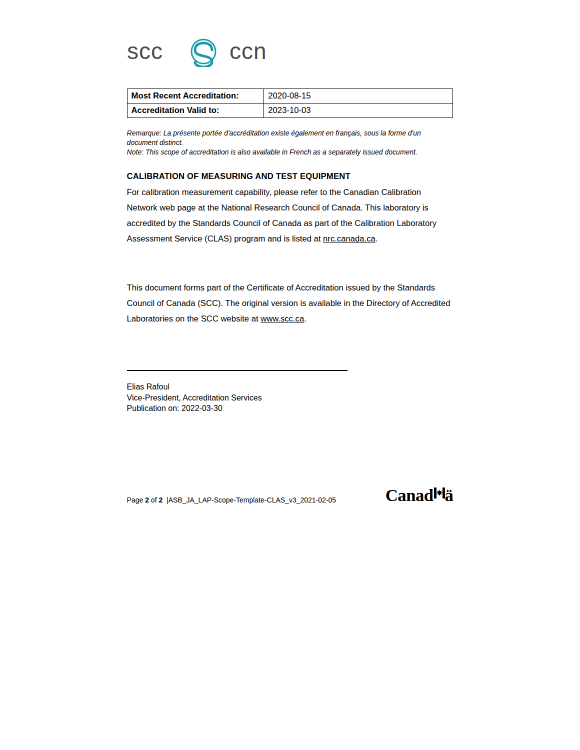scc ccn
| Most Recent Accreditation: | 2020-08-15 |
| Accreditation Valid to: | 2023-10-03 |
Remarque: La présente portée d'accréditation existe également en français, sous la forme d'un document distinct.
Note: This scope of accreditation is also available in French as a separately issued document.
CALIBRATION OF MEASURING AND TEST EQUIPMENT
For calibration measurement capability, please refer to the Canadian Calibration Network web page at the National Research Council of Canada. This laboratory is accredited by the Standards Council of Canada as part of the Calibration Laboratory Assessment Service (CLAS) program and is listed at nrc.canada.ca.
This document forms part of the Certificate of Accreditation issued by the Standards Council of Canada (SCC). The original version is available in the Directory of Accredited Laboratories on the SCC website at www.scc.ca.
Elias Rafoul
Vice-President, Accreditation Services
Publication on: 2022-03-30
Page 2 of 2 |ASB_JA_LAP-Scope-Template-CLAS_v3_2021-02-05
Canad ä